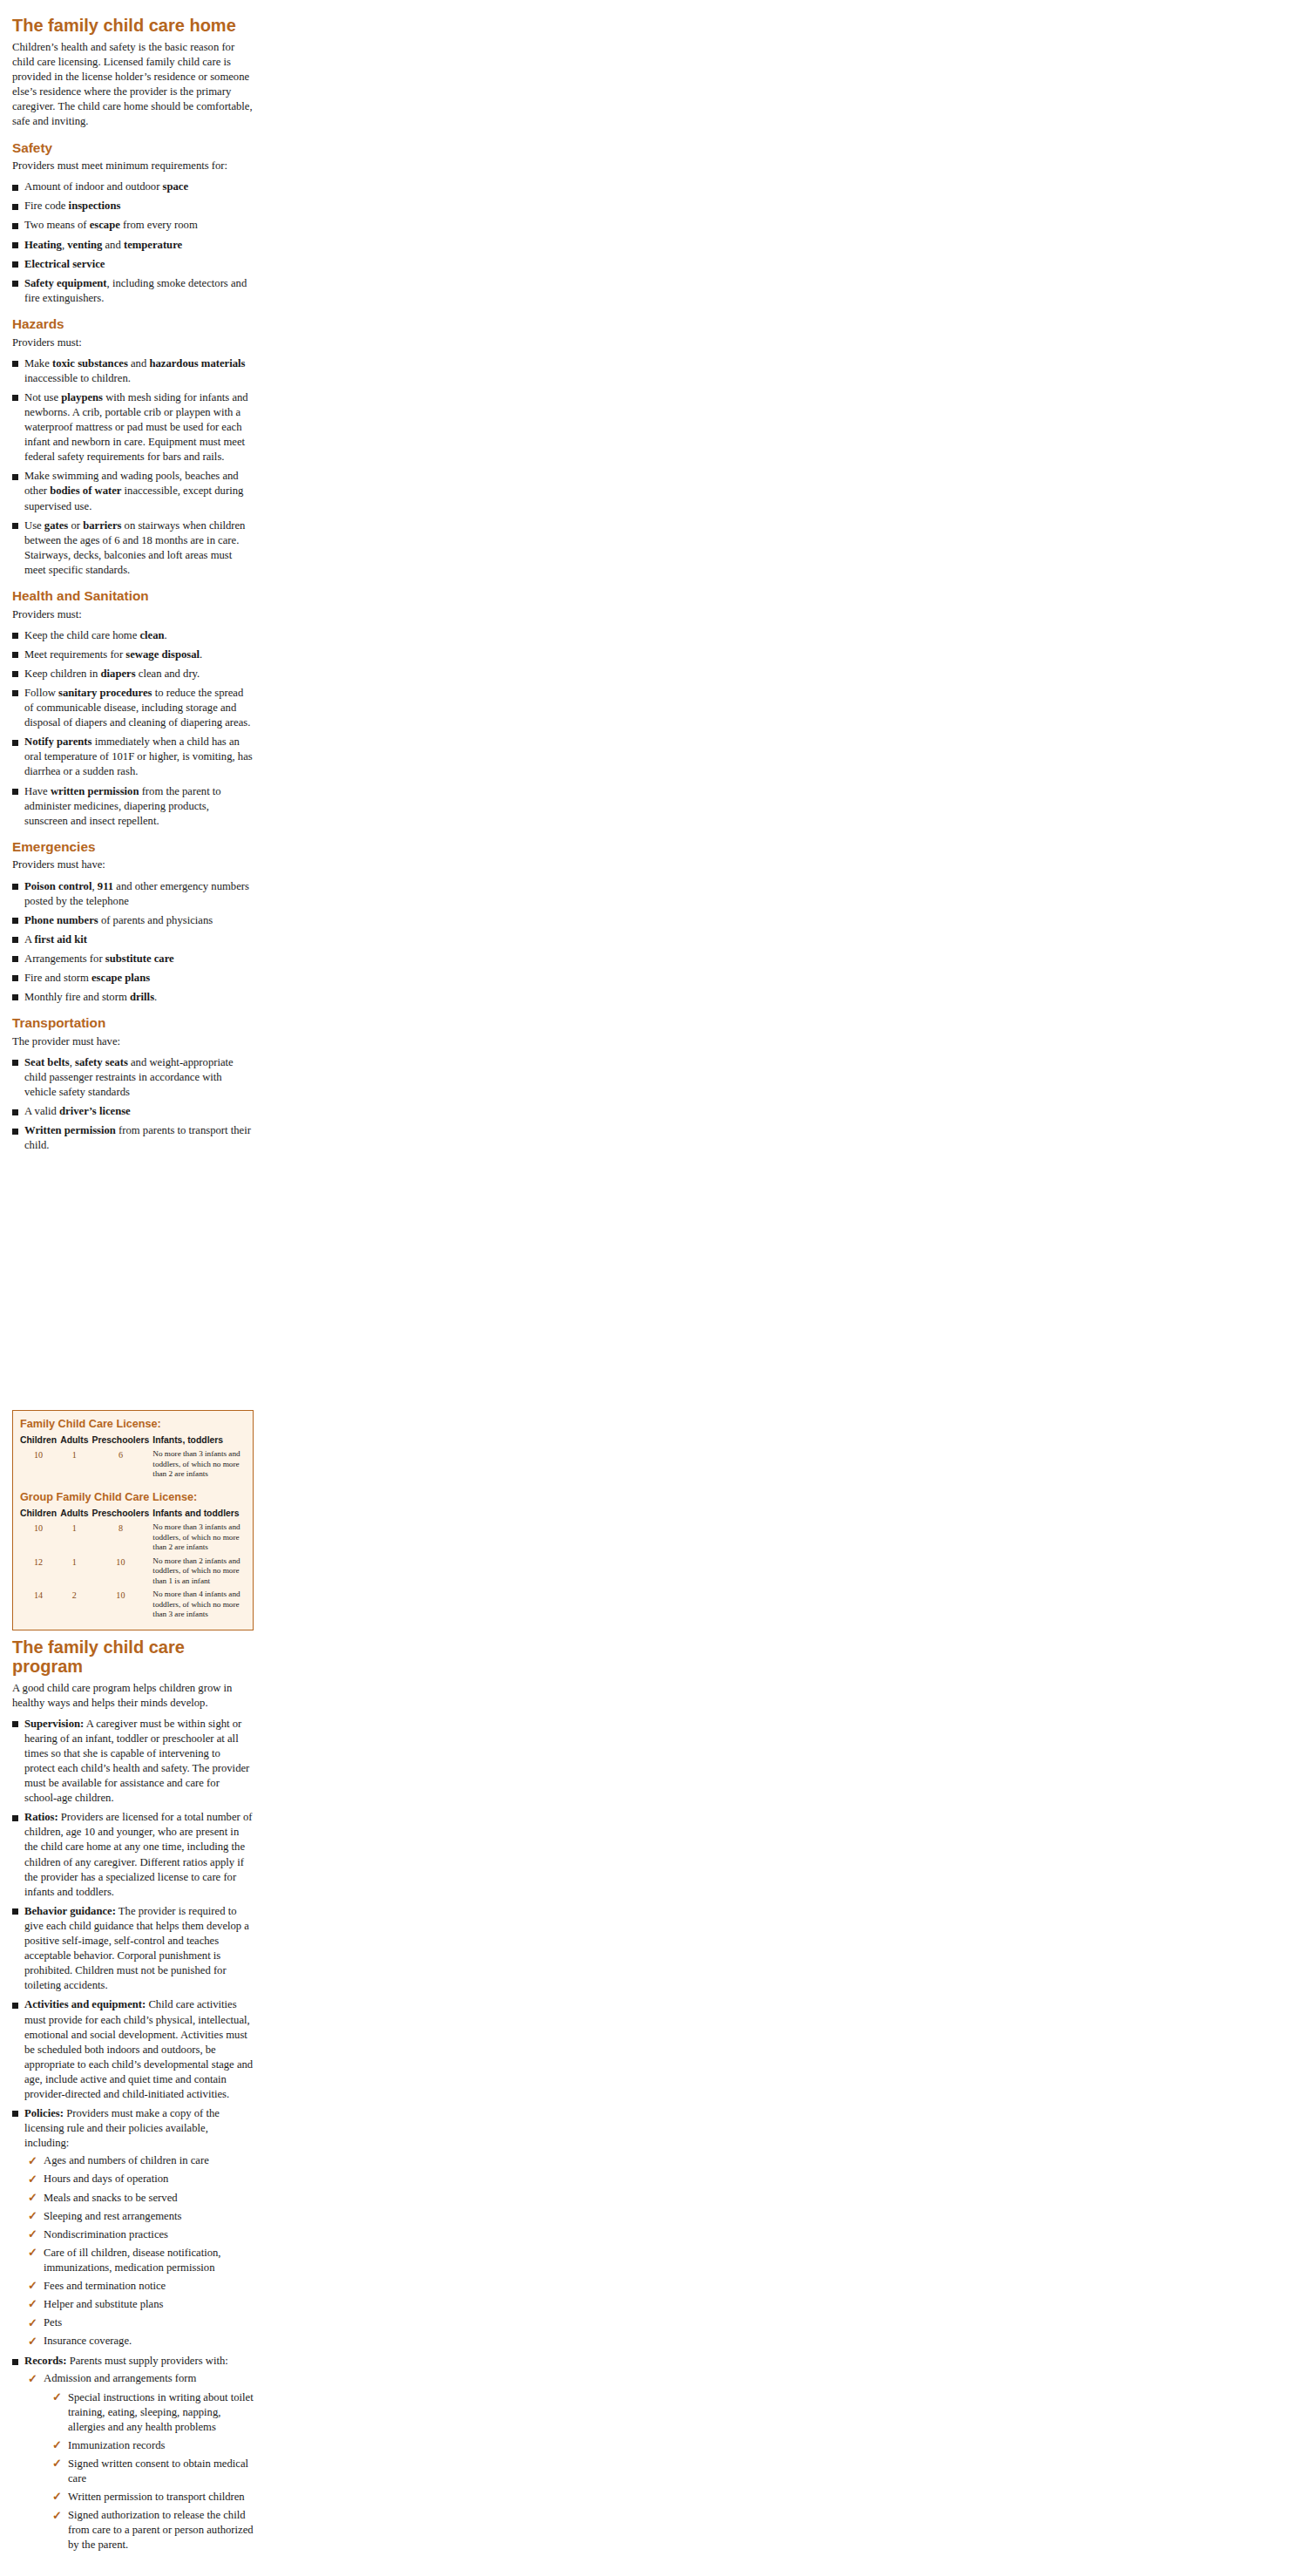The family child care home
Children’s health and safety is the basic reason for child care licensing. Licensed family child care is provided in the license holder’s residence or someone else’s residence where the provider is the primary caregiver. The child care home should be comfortable, safe and inviting.
Safety
Providers must meet minimum requirements for:
Amount of indoor and outdoor space
Fire code inspections
Two means of escape from every room
Heating, venting and temperature
Electrical service
Safety equipment, including smoke detectors and fire extinguishers.
Hazards
Providers must:
Make toxic substances and hazardous materials inaccessible to children.
Not use playpens with mesh siding for infants and newborns. A crib, portable crib or playpen with a waterproof mattress or pad must be used for each infant and newborn in care. Equipment must meet federal safety requirements for bars and rails.
Make swimming and wading pools, beaches and other bodies of water inaccessible, except during supervised use.
Use gates or barriers on stairways when children between the ages of 6 and 18 months are in care. Stairways, decks, balconies and loft areas must meet specific standards.
Health and Sanitation
Providers must:
Keep the child care home clean.
Meet requirements for sewage disposal.
Keep children in diapers clean and dry.
Follow sanitary procedures to reduce the spread of communicable disease, including storage and disposal of diapers and cleaning of diapering areas.
Notify parents immediately when a child has an oral temperature of 101F or higher, is vomiting, has diarrhea or a sudden rash.
Have written permission from the parent to administer medicines, diapering products, sunscreen and insect repellent.
Emergencies
Providers must have:
Poison control, 911 and other emergency numbers posted by the telephone
Phone numbers of parents and physicians
A first aid kit
Arrangements for substitute care
Fire and storm escape plans
Monthly fire and storm drills.
Transportation
The provider must have:
Seat belts, safety seats and weight-appropriate child passenger restraints in accordance with vehicle safety standards
A valid driver’s license
Written permission from parents to transport their child.
Family Child Care License:
| Children | Adults | Preschoolers | Infants, toddlers |
| --- | --- | --- | --- |
| 10 | 1 | 6 | No more than 3 infants and toddlers, of which no more than 2 are infants |
Group Family Child Care License:
| Children | Adults | Preschoolers | Infants and toddlers |
| --- | --- | --- | --- |
| 10 | 1 | 8 | No more than 3 infants and toddlers, of which no more than 2 are infants |
| 12 | 1 | 10 | No more than 2 infants and toddlers, of which no more than 1 is an infant |
| 14 | 2 | 10 | No more than 4 infants and toddlers, of which no more than 3 are infants |
The family child care program
A good child care program helps children grow in healthy ways and helps their minds develop.
Supervision: A caregiver must be within sight or hearing of an infant, toddler or preschooler at all times so that she is capable of intervening to protect each child’s health and safety. The provider must be available for assistance and care for school-age children.
Ratios: Providers are licensed for a total number of children, age 10 and younger, who are present in the child care home at any one time, including the children of any caregiver. Different ratios apply if the provider has a specialized license to care for infants and toddlers.
Behavior guidance: The provider is required to give each child guidance that helps them develop a positive self-image, self-control and teaches acceptable behavior. Corporal punishment is prohibited. Children must not be punished for toileting accidents.
Activities and equipment: Child care activities must provide for each child’s physical, intellectual, emotional and social development. Activities must be scheduled both indoors and outdoors, be appropriate to each child’s developmental stage and age, include active and quiet time and contain provider-directed and child-initiated activities.
Policies: Providers must make a copy of the licensing rule and their policies available, including:
Ages and numbers of children in care
Hours and days of operation
Meals and snacks to be served
Sleeping and rest arrangements
Nondiscrimination practices
Care of ill children, disease notification, immunizations, medication permission
Fees and termination notice
Helper and substitute plans
Pets
Insurance coverage.
Records: Parents must supply providers with:
Admission and arrangements form
Special instructions in writing about toilet training, eating, sleeping, napping, allergies and any health problems
Immunization records
Signed written consent to obtain medical care
Written permission to transport children
Signed authorization to release the child from care to a parent or person authorized by the parent.